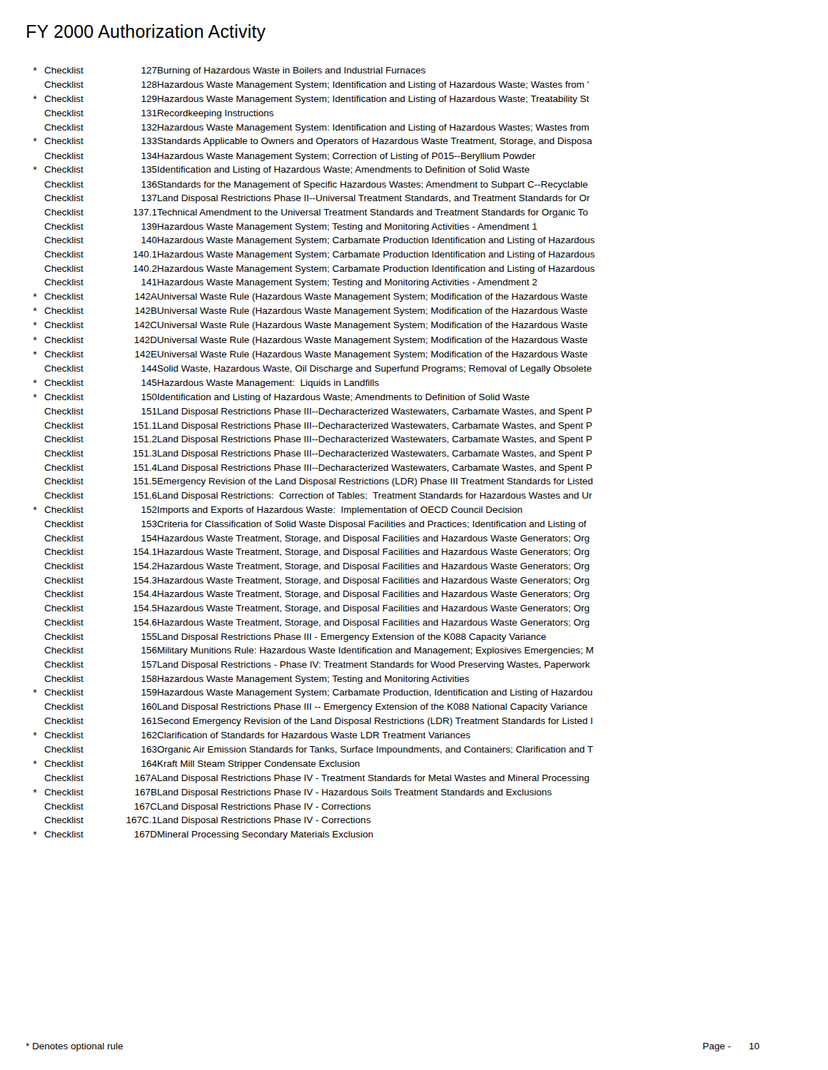FY 2000 Authorization Activity
| * | Checklist | 127 | Burning of Hazardous Waste in Boilers and Industrial Furnaces |
| | Checklist | 128 | Hazardous Waste Management System; Identification and Listing of Hazardous Waste; Wastes from ' |
| * | Checklist | 129 | Hazardous Waste Management System; Identification and Listing of Hazardous Waste; Treatability St |
| | Checklist | 131 | Recordkeeping Instructions |
| | Checklist | 132 | Hazardous Waste Management System: Identification and Listing of Hazardous Wastes; Wastes from |
| * | Checklist | 133 | Standards Applicable to Owners and Operators of Hazardous Waste Treatment, Storage, and Disposa |
| | Checklist | 134 | Hazardous Waste Management System; Correction of Listing of P015--Beryllium Powder |
| * | Checklist | 135 | Identification and Listing of Hazardous Waste; Amendments to Definition of Solid Waste |
| | Checklist | 136 | Standards for the Management of Specific Hazardous Wastes; Amendment to Subpart C--Recyclable |
| | Checklist | 137 | Land Disposal Restrictions Phase II--Universal Treatment Standards, and Treatment Standards for Or |
| | Checklist | 137.1 | Technical Amendment to the Universal Treatment Standards and Treatment Standards for Organic To |
| | Checklist | 139 | Hazardous Waste Management System; Testing and Monitoring Activities - Amendment 1 |
| | Checklist | 140 | Hazardous Waste Management System; Carbamate Production Identification and Listing of Hazardous |
| | Checklist | 140.1 | Hazardous Waste Management System; Carbamate Production Identification and Listing of Hazardous |
| | Checklist | 140.2 | Hazardous Waste Management System; Carbamate Production Identification and Listing of Hazardous |
| | Checklist | 141 | Hazardous Waste Management System; Testing and Monitoring Activities - Amendment 2 |
| * | Checklist | 142A | Universal Waste Rule (Hazardous Waste Management System; Modification of the Hazardous Waste |
| * | Checklist | 142B | Universal Waste Rule (Hazardous Waste Management System; Modification of the Hazardous Waste |
| * | Checklist | 142C | Universal Waste Rule (Hazardous Waste Management System; Modification of the Hazardous Waste |
| * | Checklist | 142D | Universal Waste Rule (Hazardous Waste Management System; Modification of the Hazardous Waste |
| * | Checklist | 142E | Universal Waste Rule (Hazardous Waste Management System; Modification of the Hazardous Waste |
| | Checklist | 144 | Solid Waste, Hazardous Waste, Oil Discharge and Superfund Programs; Removal of Legally Obsolete |
| * | Checklist | 145 | Hazardous Waste Management: Liquids in Landfills |
| * | Checklist | 150 | Identification and Listing of Hazardous Waste; Amendments to Definition of Solid Waste |
| | Checklist | 151 | Land Disposal Restrictions Phase III--Decharacterized Wastewaters, Carbamate Wastes, and Spent P |
| | Checklist | 151.1 | Land Disposal Restrictions Phase III--Decharacterized Wastewaters, Carbamate Wastes, and Spent P |
| | Checklist | 151.2 | Land Disposal Restrictions Phase III--Decharacterized Wastewaters, Carbamate Wastes, and Spent P |
| | Checklist | 151.3 | Land Disposal Restrictions Phase III--Decharacterized Wastewaters, Carbamate Wastes, and Spent P |
| | Checklist | 151.4 | Land Disposal Restrictions Phase III--Decharacterized Wastewaters, Carbamate Wastes, and Spent P |
| | Checklist | 151.5 | Emergency Revision of the Land Disposal Restrictions (LDR) Phase III Treatment Standards for Listed |
| | Checklist | 151.6 | Land Disposal Restrictions: Correction of Tables; Treatment Standards for Hazardous Wastes and Ur |
| * | Checklist | 152 | Imports and Exports of Hazardous Waste: Implementation of OECD Council Decision |
| | Checklist | 153 | Criteria for Classification of Solid Waste Disposal Facilities and Practices; Identification and Listing of |
| | Checklist | 154 | Hazardous Waste Treatment, Storage, and Disposal Facilities and Hazardous Waste Generators; Org |
| | Checklist | 154.1 | Hazardous Waste Treatment, Storage, and Disposal Facilities and Hazardous Waste Generators; Org |
| | Checklist | 154.2 | Hazardous Waste Treatment, Storage, and Disposal Facilities and Hazardous Waste Generators; Org |
| | Checklist | 154.3 | Hazardous Waste Treatment, Storage, and Disposal Facilities and Hazardous Waste Generators; Org |
| | Checklist | 154.4 | Hazardous Waste Treatment, Storage, and Disposal Facilities and Hazardous Waste Generators; Org |
| | Checklist | 154.5 | Hazardous Waste Treatment, Storage, and Disposal Facilities and Hazardous Waste Generators; Org |
| | Checklist | 154.6 | Hazardous Waste Treatment, Storage, and Disposal Facilities and Hazardous Waste Generators; Org |
| | Checklist | 155 | Land Disposal Restrictions Phase III - Emergency Extension of the K088 Capacity Variance |
| | Checklist | 156 | Military Munitions Rule: Hazardous Waste Identification and Management; Explosives Emergencies; M |
| | Checklist | 157 | Land Disposal Restrictions - Phase IV: Treatment Standards for Wood Preserving Wastes, Paperwork |
| | Checklist | 158 | Hazardous Waste Management System; Testing and Monitoring Activities |
| * | Checklist | 159 | Hazardous Waste Management System; Carbamate Production, Identification and Listing of Hazardou |
| | Checklist | 160 | Land Disposal Restrictions Phase III -- Emergency Extension of the K088 National Capacity Variance |
| | Checklist | 161 | Second Emergency Revision of the Land Disposal Restrictions (LDR) Treatment Standards for Listed I |
| * | Checklist | 162 | Clarification of Standards for Hazardous Waste LDR Treatment Variances |
| | Checklist | 163 | Organic Air Emission Standards for Tanks, Surface Impoundments, and Containers; Clarification and T |
| * | Checklist | 164 | Kraft Mill Steam Stripper Condensate Exclusion |
| | Checklist | 167A | Land Disposal Restrictions Phase IV - Treatment Standards for Metal Wastes and Mineral Processing |
| * | Checklist | 167B | Land Disposal Restrictions Phase IV - Hazardous Soils Treatment Standards and Exclusions |
| | Checklist | 167C | Land Disposal Restrictions Phase IV - Corrections |
| | Checklist | 167C.1 | Land Disposal Restrictions Phase IV - Corrections |
| * | Checklist | 167D | Mineral Processing Secondary Materials Exclusion |
* Denotes optional rule
Page -10